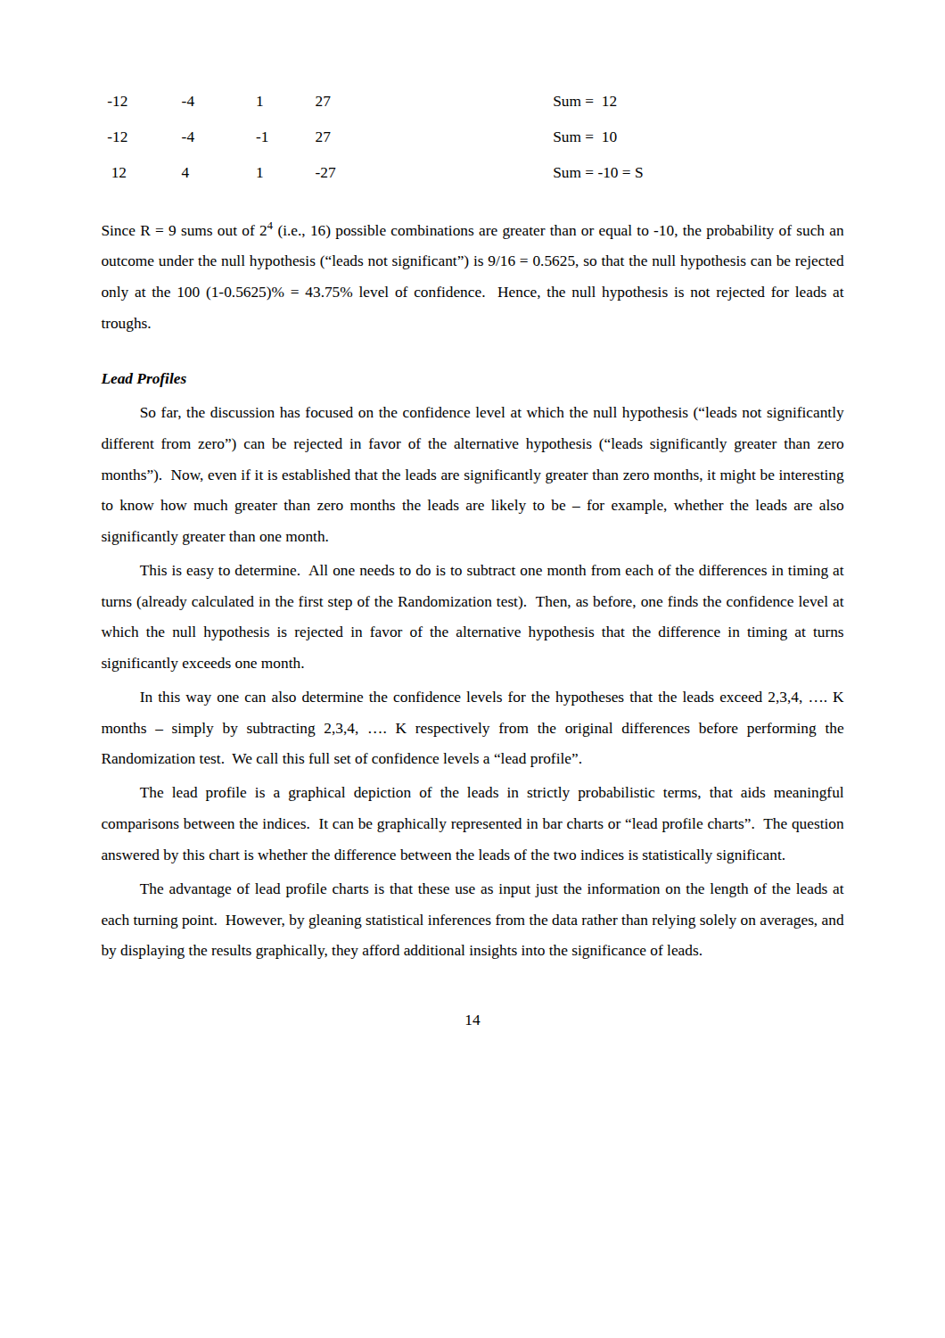| -12 | -4 | 1 | 27 | | Sum = 12 |
| -12 | -4 | -1 | 27 | | Sum = 10 |
| 12 | 4 | 1 | -27 | | Sum = -10 = S |
Since R = 9 sums out of 24 (i.e., 16) possible combinations are greater than or equal to -10, the probability of such an outcome under the null hypothesis (“leads not significant”) is 9/16 = 0.5625, so that the null hypothesis can be rejected only at the 100 (1-0.5625)% = 43.75% level of confidence. Hence, the null hypothesis is not rejected for leads at troughs.
Lead Profiles
So far, the discussion has focused on the confidence level at which the null hypothesis (“leads not significantly different from zero”) can be rejected in favor of the alternative hypothesis (“leads significantly greater than zero months”). Now, even if it is established that the leads are significantly greater than zero months, it might be interesting to know how much greater than zero months the leads are likely to be – for example, whether the leads are also significantly greater than one month.
This is easy to determine. All one needs to do is to subtract one month from each of the differences in timing at turns (already calculated in the first step of the Randomization test). Then, as before, one finds the confidence level at which the null hypothesis is rejected in favor of the alternative hypothesis that the difference in timing at turns significantly exceeds one month.
In this way one can also determine the confidence levels for the hypotheses that the leads exceed 2,3,4, …. K months – simply by subtracting 2,3,4, …. K respectively from the original differences before performing the Randomization test. We call this full set of confidence levels a “lead profile”.
The lead profile is a graphical depiction of the leads in strictly probabilistic terms, that aids meaningful comparisons between the indices. It can be graphically represented in bar charts or “lead profile charts”. The question answered by this chart is whether the difference between the leads of the two indices is statistically significant.
The advantage of lead profile charts is that these use as input just the information on the length of the leads at each turning point. However, by gleaning statistical inferences from the data rather than relying solely on averages, and by displaying the results graphically, they afford additional insights into the significance of leads.
14